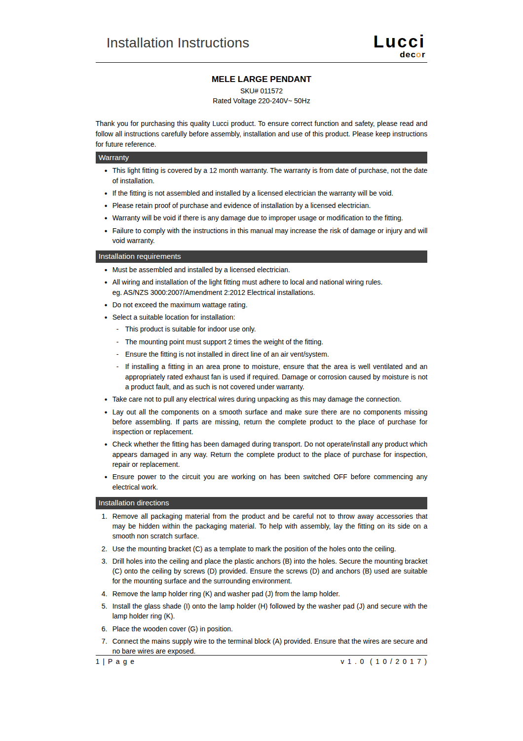Installation Instructions
Lucci
decor
MELE LARGE PENDANT
SKU# 011572
Rated Voltage 220-240V~ 50Hz
Thank you for purchasing this quality Lucci product. To ensure correct function and safety, please read and follow all instructions carefully before assembly, installation and use of this product. Please keep instructions for future reference.
Warranty
This light fitting is covered by a 12 month warranty. The warranty is from date of purchase, not the date of installation.
If the fitting is not assembled and installed by a licensed electrician the warranty will be void.
Please retain proof of purchase and evidence of installation by a licensed electrician.
Warranty will be void if there is any damage due to improper usage or modification to the fitting.
Failure to comply with the instructions in this manual may increase the risk of damage or injury and will void warranty.
Installation requirements
Must be assembled and installed by a licensed electrician.
All wiring and installation of the light fitting must adhere to local and national wiring rules.eg. AS/NZS 3000:2007/Amendment 2:2012 Electrical installations.
Do not exceed the maximum wattage rating.
Select a suitable location for installation:
This product is suitable for indoor use only.
The mounting point must support 2 times the weight of the fitting.
Ensure the fitting is not installed in direct line of an air vent/system.
If installing a fitting in an area prone to moisture, ensure that the area is well ventilated and an appropriately rated exhaust fan is used if required. Damage or corrosion caused by moisture is not a product fault, and as such is not covered under warranty.
Take care not to pull any electrical wires during unpacking as this may damage the connection.
Lay out all the components on a smooth surface and make sure there are no components missing before assembling. If parts are missing, return the complete product to the place of purchase for inspection or replacement.
Check whether the fitting has been damaged during transport. Do not operate/install any product which appears damaged in any way. Return the complete product to the place of purchase for inspection, repair or replacement.
Ensure power to the circuit you are working on has been switched OFF before commencing any electrical work.
Installation directions
Remove all packaging material from the product and be careful not to throw away accessories that may be hidden within the packaging material. To help with assembly, lay the fitting on its side on a smooth non scratch surface.
Use the mounting bracket (C) as a template to mark the position of the holes onto the ceiling.
Drill holes into the ceiling and place the plastic anchors (B) into the holes. Secure the mounting bracket (C) onto the ceiling by screws (D) provided. Ensure the screws (D) and anchors (B) used are suitable for the mounting surface and the surrounding environment.
Remove the lamp holder ring (K) and washer pad (J) from the lamp holder.
Install the glass shade (I) onto the lamp holder (H) followed by the washer pad (J) and secure with the lamp holder ring (K).
Place the wooden cover (G) in position.
Connect the mains supply wire to the terminal block (A) provided. Ensure that the wires are secure and no bare wires are exposed.
1 | P a g e
v 1 . 0 ( 1 0 / 2 0 1 7 )